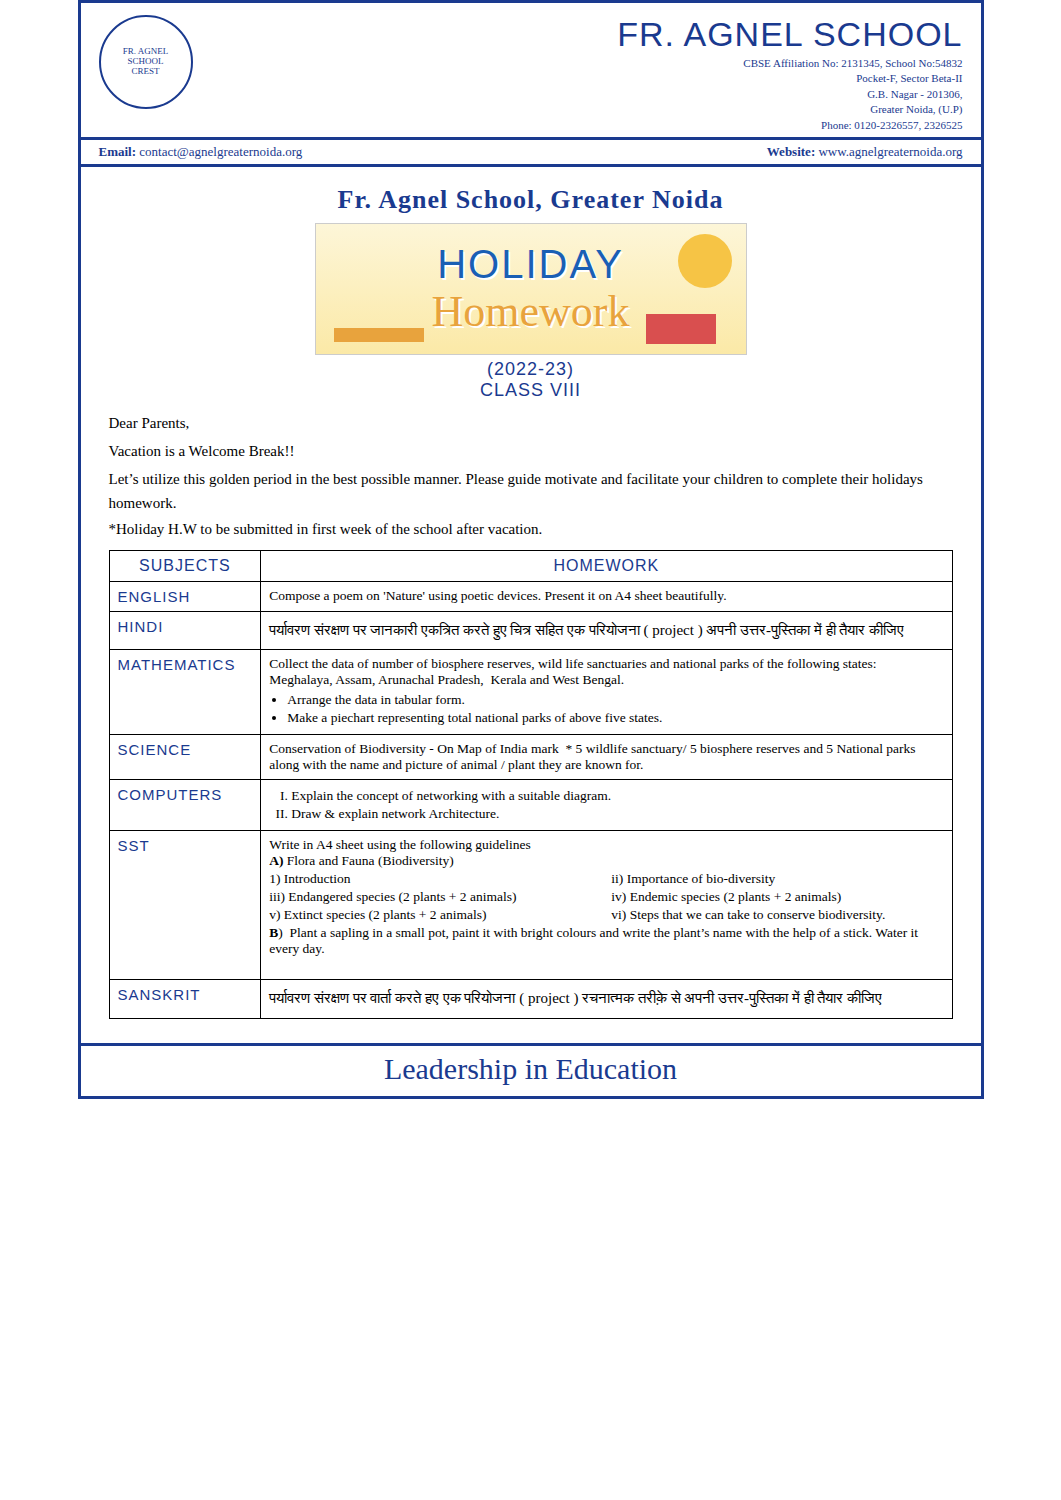FR. AGNEL
SCHOOL
CREST
FR. AGNEL SCHOOL
CBSE Affiliation No: 2131345, School No:54832
Pocket-F, Sector Beta-II
G.B. Nagar - 201306,
Greater Noida, (U.P)
Phone: 0120-2326557, 2326525
Email: contact@agnelgreaternoida.org
Website: www.agnelgreaternoida.org
Fr. Agnel School, Greater Noida
HOLIDAY Homework
(2022-23)
CLASS VIII
Dear Parents,
Vacation is a Welcome Break!!
Let’s utilize this golden period in the best possible manner. Please guide motivate and facilitate your children to complete their holidays homework.
*Holiday H.W to be submitted in first week of the school after vacation.
| SUBJECTS | HOMEWORK |
| --- | --- |
| ENGLISH | Compose a poem on 'Nature' using poetic devices. Present it on A4 sheet beautifully. |
| HINDI | पर्यावरण संरक्षण पर जानकारी एकत्रित करते हुए चित्र सहित एक परियोजना ( project ) अपनी उत्तर-पुस्तिका में ही तैयार कीजिए |
| MATHEMATICS | Collect the data of number of biosphere reserves, wild life sanctuaries and national parks of the following states: Meghalaya, Assam, Arunachal Pradesh, Kerala and West Bengal. Arrange the data in tabular form. Make a piechart representing total national parks of above five states. |
| SCIENCE | Conservation of Biodiversity - On Map of India mark * 5 wildlife sanctuary/ 5 biosphere reserves and 5 National parks along with the name and picture of animal / plant they are known for. |
| COMPUTERS | Explain the concept of networking with a suitable diagram. Draw & explain network Architecture. |
| SST | Write in A4 sheet using the following guidelines A) Flora and Fauna (Biodiversity) 1) Introduction ii) Importance of bio-diversity iii) Endangered species (2 plants + 2 animals) iv) Endemic species (2 plants + 2 animals) v) Extinct species (2 plants + 2 animals) vi) Steps that we can take to conserve biodiversity. B ) Plant a sapling in a small pot, paint it with bright colours and write the plant’s name with the help of a stick. Water it every day. |
| SANSKRIT | पर्यावरण संरक्षण पर वार्ता करते हए एक परियोजना ( project ) रचनात्मक तरीक़े से अपनी उत्तर-पुस्तिका में ही तैयार कीजिए |
Leadership in Education